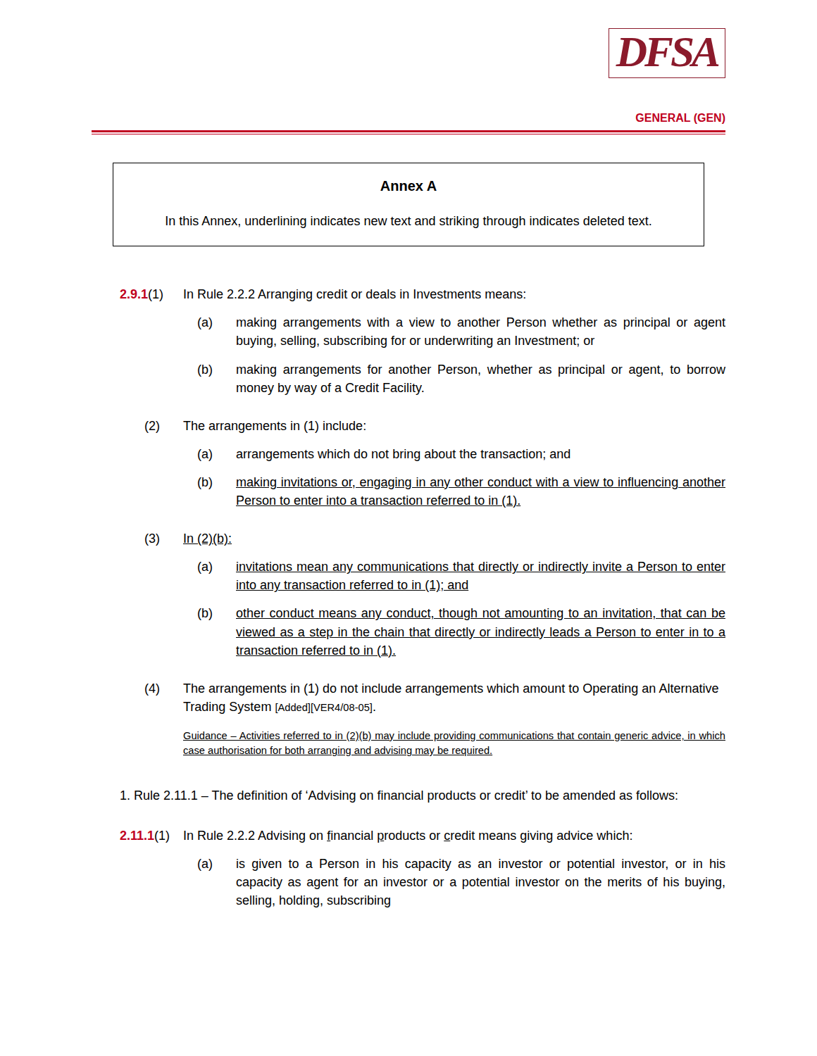DFSA
GENERAL (GEN)
Annex A
In this Annex, underlining indicates new text and striking through indicates deleted text.
2.9.1(1)
In Rule 2.2.2 Arranging credit or deals in Investments means:
(a)
making arrangements with a view to another Person whether as principal or agent buying, selling, subscribing for or underwriting an Investment; or
(b)
making arrangements for another Person, whether as principal or agent, to borrow money by way of a Credit Facility.
(2)
The arrangements in (1) include:
(a)
arrangements which do not bring about the transaction; and
(b)
making invitations or, engaging in any other conduct with a view to influencing another Person to enter into a transaction referred to in (1).
(3)
In (2)(b):
(a)
invitations mean any communications that directly or indirectly invite a Person to enter into any transaction referred to in (1); and
(b)
other conduct means any conduct, though not amounting to an invitation, that can be viewed as a step in the chain that directly or indirectly leads a Person to enter in to a transaction referred to in (1).
(4)
The arrangements in (1) do not include arrangements which amount to Operating an Alternative Trading System [Added][VER4/08-05].
Guidance – Activities referred to in (2)(b) may include providing communications that contain generic advice, in which case authorisation for both arranging and advising may be required.
Rule 2.11.1 – The definition of ‘Advising on financial products or credit’ to be amended as follows:
2.11.1(1)
In Rule 2.2.2 Advising on financial products or credit means giving advice which:
(a)
is given to a Person in his capacity as an investor or potential investor, or in his capacity as agent for an investor or a potential investor on the merits of his buying, selling, holding, subscribing